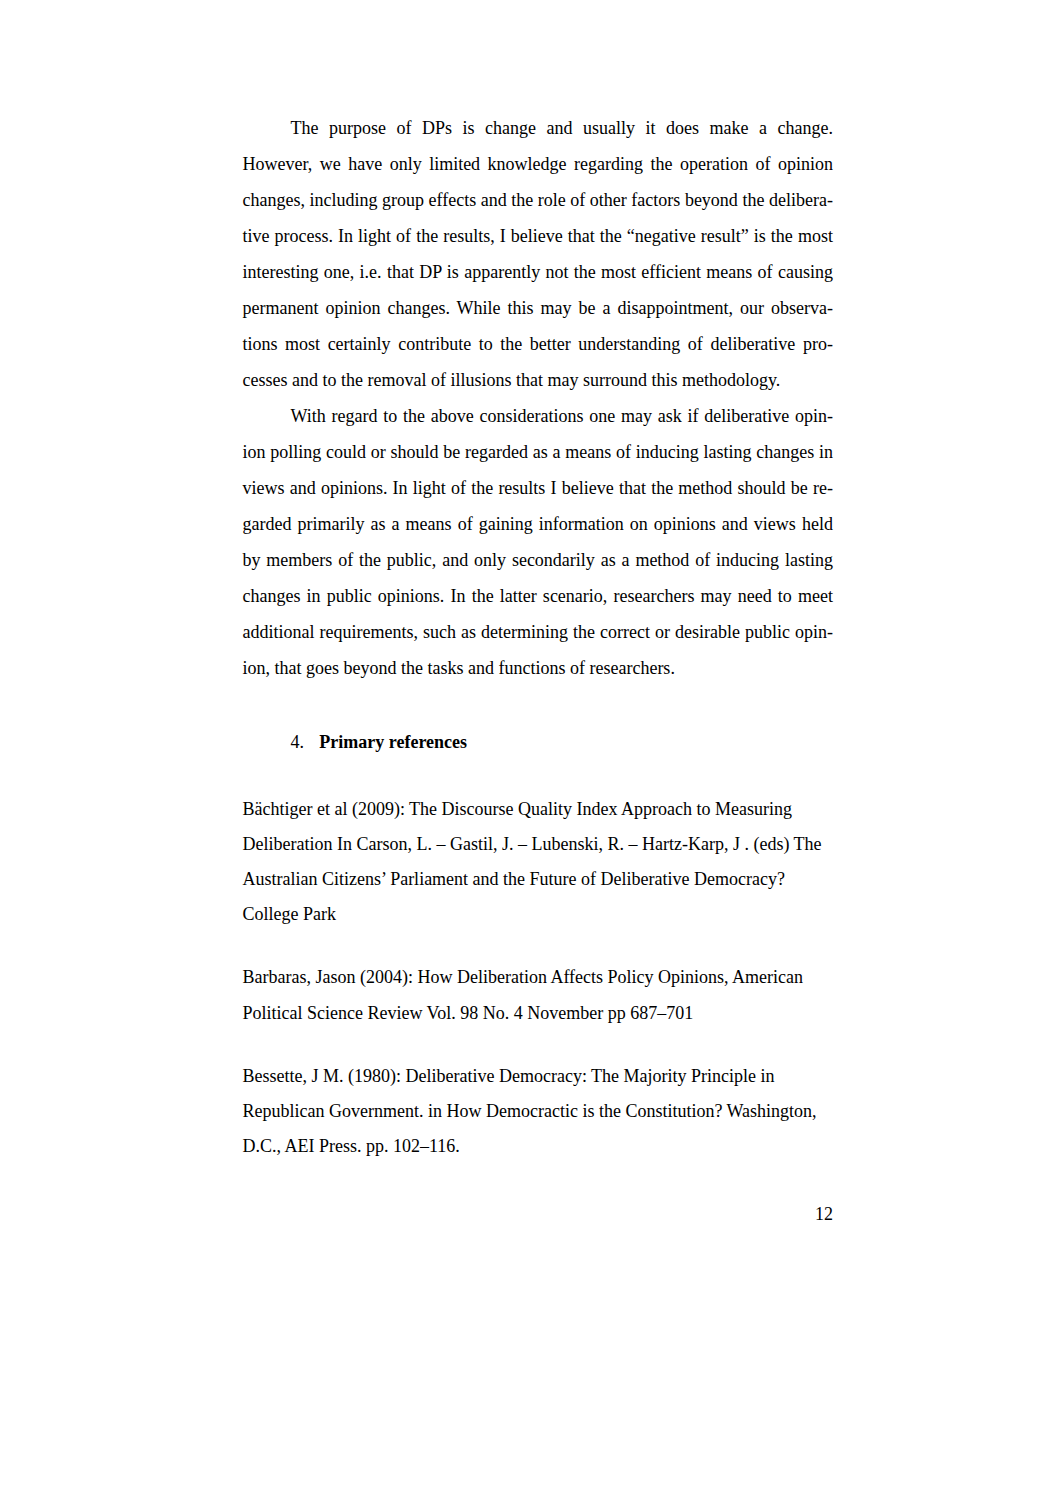The purpose of DPs is change and usually it does make a change. However, we have only limited knowledge regarding the operation of opinion changes, including group effects and the role of other factors beyond the deliberative process. In light of the results, I believe that the “negative result” is the most interesting one, i.e. that DP is apparently not the most efficient means of causing permanent opinion changes. While this may be a disappointment, our observations most certainly contribute to the better understanding of deliberative processes and to the removal of illusions that may surround this methodology.
With regard to the above considerations one may ask if deliberative opinion polling could or should be regarded as a means of inducing lasting changes in views and opinions. In light of the results I believe that the method should be regarded primarily as a means of gaining information on opinions and views held by members of the public, and only secondarily as a method of inducing lasting changes in public opinions. In the latter scenario, researchers may need to meet additional requirements, such as determining the correct or desirable public opinion, that goes beyond the tasks and functions of researchers.
4. Primary references
Bächtiger et al (2009): The Discourse Quality Index Approach to Measuring Deliberation In Carson, L. – Gastil, J. – Lubenski, R. – Hartz-Karp, J . (eds) The Australian Citizens’ Parliament and the Future of Deliberative Democracy? College Park
Barbaras, Jason (2004): How Deliberation Affects Policy Opinions, American Political Science Review Vol. 98 No. 4 November pp 687–701
Bessette, J M. (1980): Deliberative Democracy: The Majority Principle in Republican Government. in How Democractic is the Constitution? Washington, D.C., AEI Press. pp. 102–116.
12